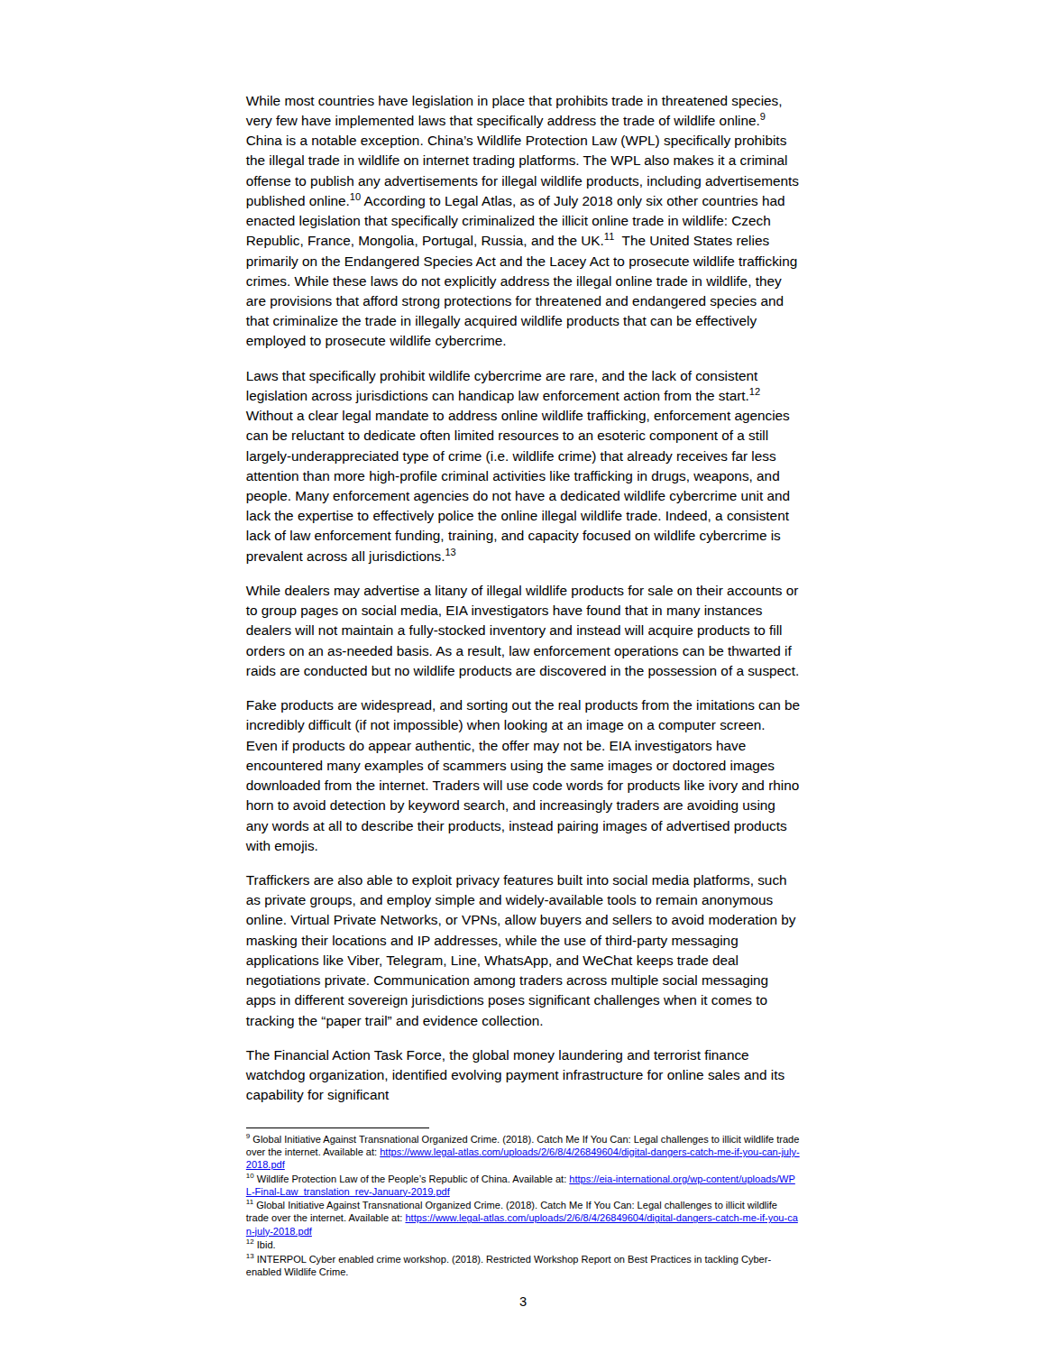While most countries have legislation in place that prohibits trade in threatened species, very few have implemented laws that specifically address the trade of wildlife online.9 China is a notable exception. China’s Wildlife Protection Law (WPL) specifically prohibits the illegal trade in wildlife on internet trading platforms. The WPL also makes it a criminal offense to publish any advertisements for illegal wildlife products, including advertisements published online.10 According to Legal Atlas, as of July 2018 only six other countries had enacted legislation that specifically criminalized the illicit online trade in wildlife: Czech Republic, France, Mongolia, Portugal, Russia, and the UK.11 The United States relies primarily on the Endangered Species Act and the Lacey Act to prosecute wildlife trafficking crimes. While these laws do not explicitly address the illegal online trade in wildlife, they are provisions that afford strong protections for threatened and endangered species and that criminalize the trade in illegally acquired wildlife products that can be effectively employed to prosecute wildlife cybercrime.
Laws that specifically prohibit wildlife cybercrime are rare, and the lack of consistent legislation across jurisdictions can handicap law enforcement action from the start.12 Without a clear legal mandate to address online wildlife trafficking, enforcement agencies can be reluctant to dedicate often limited resources to an esoteric component of a still largely-underappreciated type of crime (i.e. wildlife crime) that already receives far less attention than more high-profile criminal activities like trafficking in drugs, weapons, and people. Many enforcement agencies do not have a dedicated wildlife cybercrime unit and lack the expertise to effectively police the online illegal wildlife trade. Indeed, a consistent lack of law enforcement funding, training, and capacity focused on wildlife cybercrime is prevalent across all jurisdictions.13
While dealers may advertise a litany of illegal wildlife products for sale on their accounts or to group pages on social media, EIA investigators have found that in many instances dealers will not maintain a fully-stocked inventory and instead will acquire products to fill orders on an as-needed basis. As a result, law enforcement operations can be thwarted if raids are conducted but no wildlife products are discovered in the possession of a suspect.
Fake products are widespread, and sorting out the real products from the imitations can be incredibly difficult (if not impossible) when looking at an image on a computer screen. Even if products do appear authentic, the offer may not be. EIA investigators have encountered many examples of scammers using the same images or doctored images downloaded from the internet. Traders will use code words for products like ivory and rhino horn to avoid detection by keyword search, and increasingly traders are avoiding using any words at all to describe their products, instead pairing images of advertised products with emojis.
Traffickers are also able to exploit privacy features built into social media platforms, such as private groups, and employ simple and widely-available tools to remain anonymous online. Virtual Private Networks, or VPNs, allow buyers and sellers to avoid moderation by masking their locations and IP addresses, while the use of third-party messaging applications like Viber, Telegram, Line, WhatsApp, and WeChat keeps trade deal negotiations private. Communication among traders across multiple social messaging apps in different sovereign jurisdictions poses significant challenges when it comes to tracking the “paper trail” and evidence collection.
The Financial Action Task Force, the global money laundering and terrorist finance watchdog organization, identified evolving payment infrastructure for online sales and its capability for significant
9 Global Initiative Against Transnational Organized Crime. (2018). Catch Me If You Can: Legal challenges to illicit wildlife trade over the internet. Available at: https://www.legal-atlas.com/uploads/2/6/8/4/26849604/digital-dangers-catch-me-if-you-can-july-2018.pdf
10 Wildlife Protection Law of the People’s Republic of China. Available at: https://eia-international.org/wp-content/uploads/WPL-Final-Law_translation_rev-January-2019.pdf
11 Global Initiative Against Transnational Organized Crime. (2018). Catch Me If You Can: Legal challenges to illicit wildlife trade over the internet. Available at: https://www.legal-atlas.com/uploads/2/6/8/4/26849604/digital-dangers-catch-me-if-you-can-july-2018.pdf
12 Ibid.
13 INTERPOL Cyber enabled crime workshop. (2018). Restricted Workshop Report on Best Practices in tackling Cyber-enabled Wildlife Crime.
3